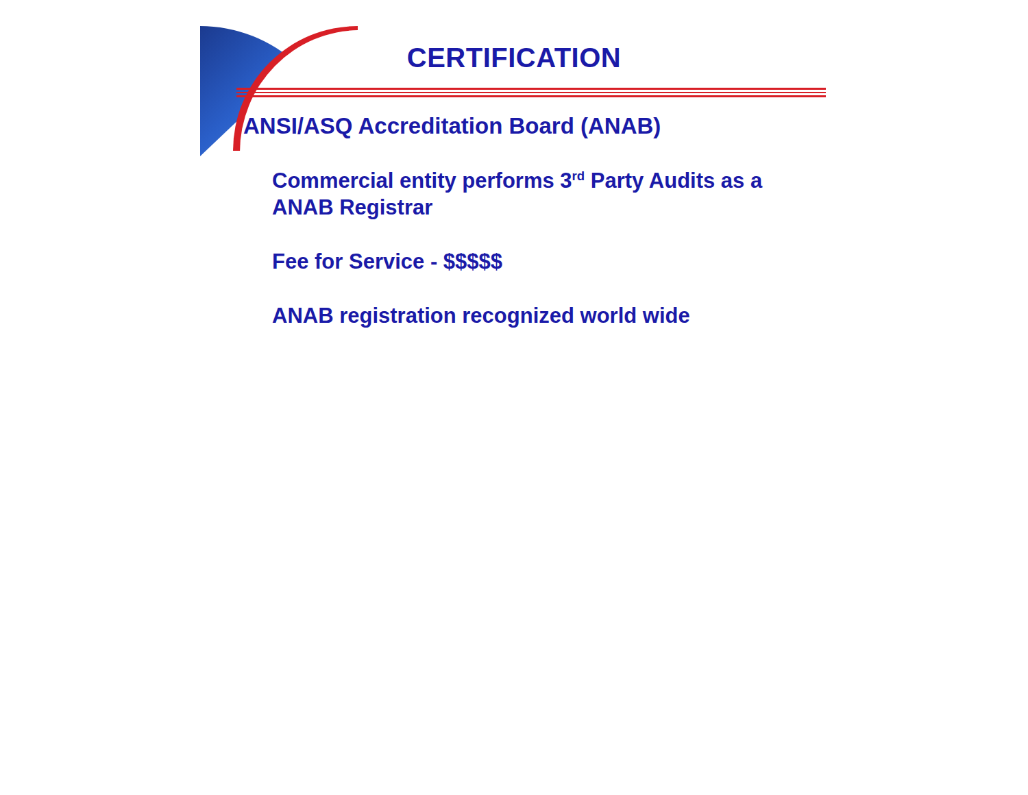CERTIFICATION
ANSI/ASQ Accreditation Board (ANAB)
Commercial entity performs 3rd Party Audits as a ANAB Registrar
Fee for Service - $$$$$
ANAB registration recognized world wide